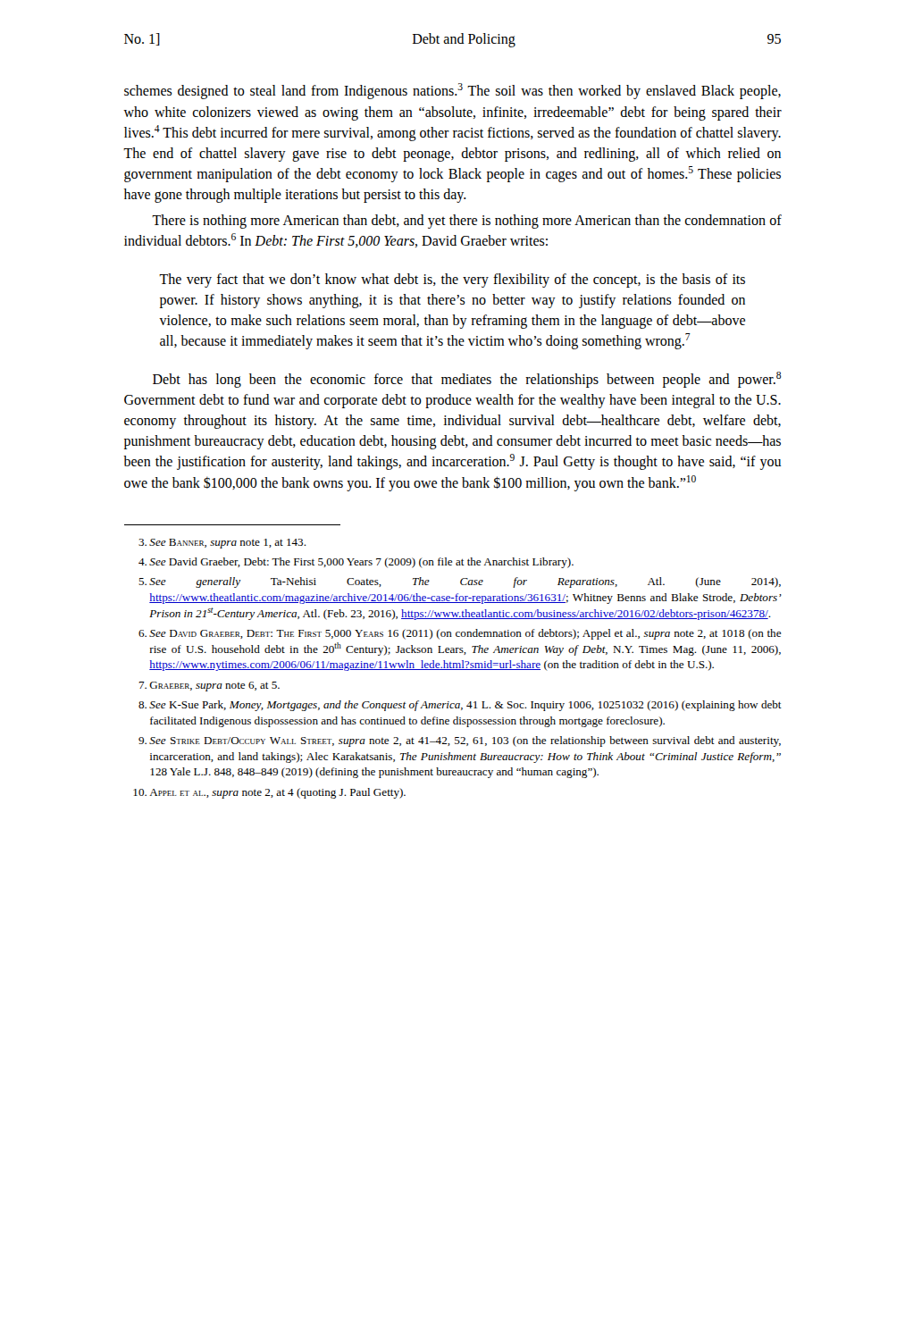No. 1] Debt and Policing 95
schemes designed to steal land from Indigenous nations.3 The soil was then worked by enslaved Black people, who white colonizers viewed as owing them an “absolute, infinite, irredeemable” debt for being spared their lives.4 This debt incurred for mere survival, among other racist fictions, served as the foundation of chattel slavery. The end of chattel slavery gave rise to debt peonage, debtor prisons, and redlining, all of which relied on government manipulation of the debt economy to lock Black people in cages and out of homes.5 These policies have gone through multiple iterations but persist to this day.
There is nothing more American than debt, and yet there is nothing more American than the condemnation of individual debtors.6 In Debt: The First 5,000 Years, David Graeber writes:
The very fact that we don’t know what debt is, the very flexibility of the concept, is the basis of its power. If history shows anything, it is that there’s no better way to justify relations founded on violence, to make such relations seem moral, than by reframing them in the language of debt—above all, because it immediately makes it seem that it’s the victim who’s doing something wrong.7
Debt has long been the economic force that mediates the relationships between people and power.8 Government debt to fund war and corporate debt to produce wealth for the wealthy have been integral to the U.S. economy throughout its history. At the same time, individual survival debt—healthcare debt, welfare debt, punishment bureaucracy debt, education debt, housing debt, and consumer debt incurred to meet basic needs—has been the justification for austerity, land takings, and incarceration.9 J. Paul Getty is thought to have said, “if you owe the bank $100,000 the bank owns you. If you owe the bank $100 million, you own the bank.”10
See Banner, supra note 1, at 143.
See David Graeber, Debt: The First 5,000 Years 7 (2009) (on file at the Anarchist Library).
See generally Ta-Nehisi Coates, The Case for Reparations, Atl. (June 2014), https://www.theatlantic.com/magazine/archive/2014/06/the-case-for-reparations/361631/; Whitney Benns and Blake Strode, Debtors’ Prison in 21st-Century America, Atl. (Feb. 23, 2016), https://www.theatlantic.com/business/archive/2016/02/debtors-prison/462378/.
See David Graeber, Debt: The First 5,000 Years 16 (2011) (on condemnation of debtors); Appel et al., supra note 2, at 1018 (on the rise of U.S. household debt in the 20th Century); Jackson Lears, The American Way of Debt, N.Y. Times Mag. (June 11, 2006), https://www.nytimes.com/2006/06/11/magazine/11wwln_lede.html?smid=url-share (on the tradition of debt in the U.S.).
Graeber, supra note 6, at 5.
See K-Sue Park, Money, Mortgages, and the Conquest of America, 41 L. & Soc. Inquiry 1006, 10251032 (2016) (explaining how debt facilitated Indigenous dispossession and has continued to define dispossession through mortgage foreclosure).
See Strike Debt/Occupy Wall Street, supra note 2, at 41–42, 52, 61, 103 (on the relationship between survival debt and austerity, incarceration, and land takings); Alec Karakatsanis, The Punishment Bureaucracy: How to Think About “Criminal Justice Reform,” 128 Yale L.J. 848, 848–849 (2019) (defining the punishment bureaucracy and “human caging”).
Appel et al., supra note 2, at 4 (quoting J. Paul Getty).